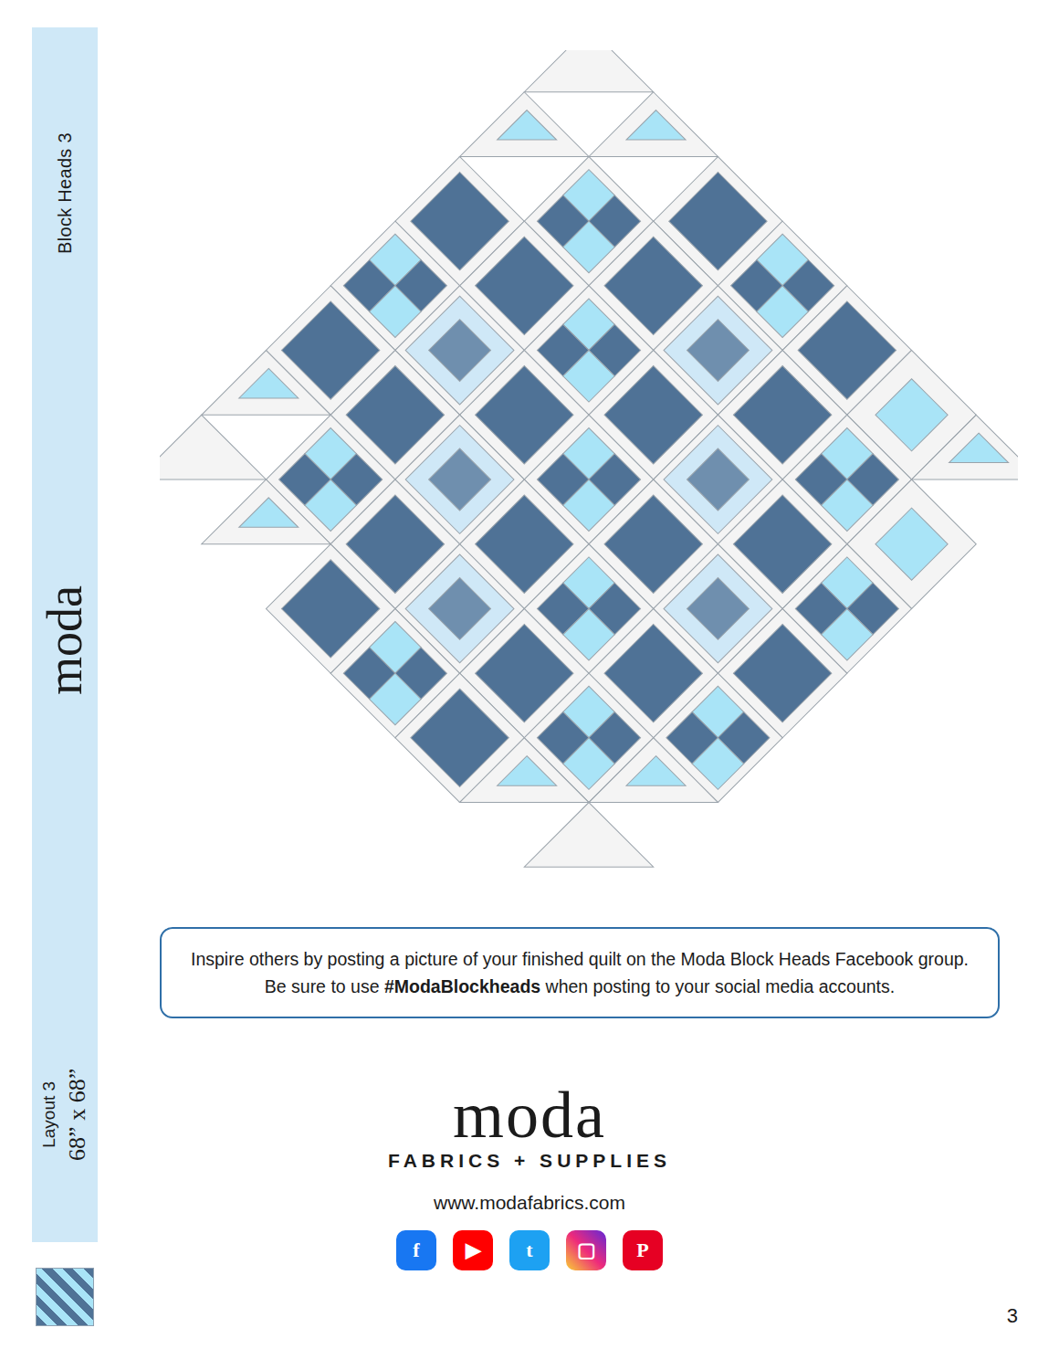Block Heads 3 moda Layout 368” x 68”
Inspire others by posting a picture of your finished quilt on the Moda Block Heads Facebook group. Be sure to use #ModaBlockheads when posting to your social media accounts.
moda
FABRICS + SUPPLIES
www.modafabrics.com
f ▶ t ▢ P
3